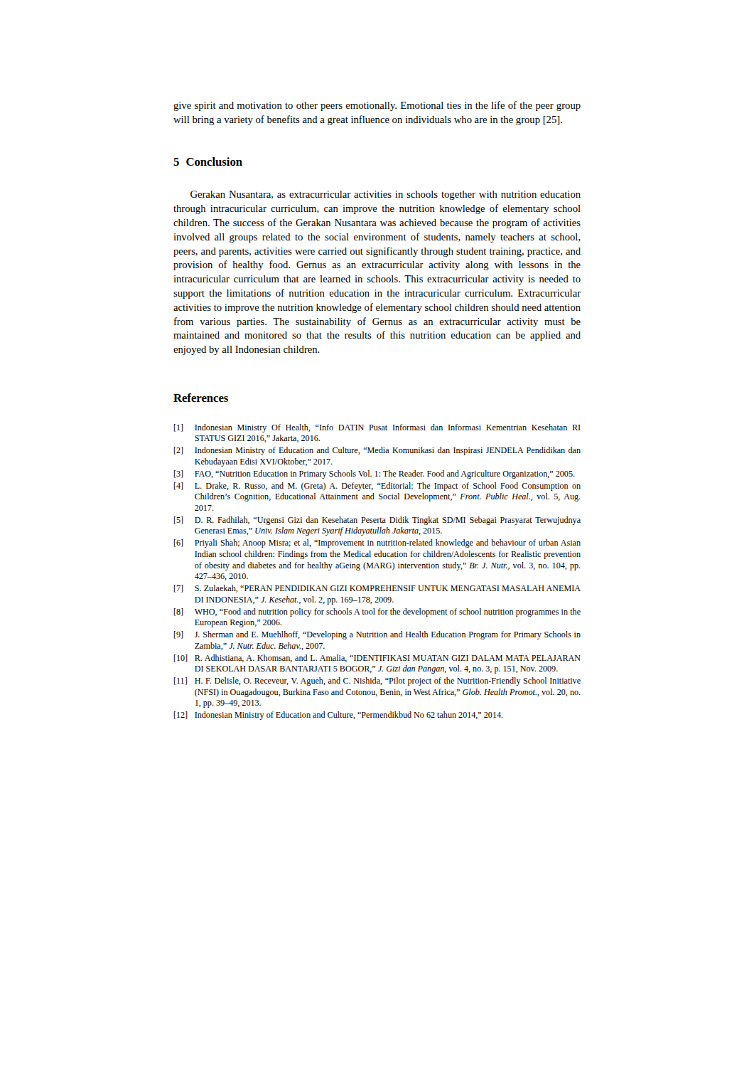give spirit and motivation to other peers emotionally. Emotional ties in the life of the peer group will bring a variety of benefits and a great influence on individuals who are in the group [25].
5 Conclusion
Gerakan Nusantara, as extracurricular activities in schools together with nutrition education through intracuricular curriculum, can improve the nutrition knowledge of elementary school children. The success of the Gerakan Nusantara was achieved because the program of activities involved all groups related to the social environment of students, namely teachers at school, peers, and parents, activities were carried out significantly through student training, practice, and provision of healthy food. Gernus as an extracurricular activity along with lessons in the intracuricular curriculum that are learned in schools. This extracurricular activity is needed to support the limitations of nutrition education in the intracuricular curriculum. Extracurricular activities to improve the nutrition knowledge of elementary school children should need attention from various parties. The sustainability of Gernus as an extracurricular activity must be maintained and monitored so that the results of this nutrition education can be applied and enjoyed by all Indonesian children.
References
[1] Indonesian Ministry Of Health, “Info DATIN Pusat Informasi dan Informasi Kementrian Kesehatan RI STATUS GIZI 2016,” Jakarta, 2016.
[2] Indonesian Ministry of Education and Culture, “Media Komunikasi dan Inspirasi JENDELA Pendidikan dan Kebudayaan Edisi XVI/Oktober,” 2017.
[3] FAO, “Nutrition Education in Primary Schools Vol. 1: The Reader. Food and Agriculture Organization,” 2005.
[4] L. Drake, R. Russo, and M. (Greta) A. Defeyter, “Editorial: The Impact of School Food Consumption on Children’s Cognition, Educational Attainment and Social Development,” Front. Public Heal., vol. 5, Aug. 2017.
[5] D. R. Fadhilah, “Urgensi Gizi dan Kesehatan Peserta Didik Tingkat SD/MI Sebagai Prasyarat Terwujudnya Generasi Emas,” Univ. Islam Negeri Syarif Hidayatullah Jakarta, 2015.
[6] Priyali Shah; Anoop Misra; et al, “Improvement in nutrition-related knowledge and behaviour of urban Asian Indian school children: Findings from the Medical education for children/Adolescents for Realistic prevention of obesity and diabetes and for healthy aGeing (MARG) intervention study,” Br. J. Nutr., vol. 3, no. 104, pp. 427–436, 2010.
[7] S. Zulaekah, “PERAN PENDIDIKAN GIZI KOMPREHENSIF UNTUK MENGATASI MASALAH ANEMIA DI INDONESIA,” J. Kesehat., vol. 2, pp. 169–178, 2009.
[8] WHO, “Food and nutrition policy for schools A tool for the development of school nutrition programmes in the European Region,” 2006.
[9] J. Sherman and E. Muehlhoff, “Developing a Nutrition and Health Education Program for Primary Schools in Zambia,” J. Nutr. Educ. Behav., 2007.
[10] R. Adhistiana, A. Khomsan, and L. Amalia, “IDENTIFIKASI MUATAN GIZI DALAM MATA PELAJARAN DI SEKOLAH DASAR BANTARJATI 5 BOGOR,” J. Gizi dan Pangan, vol. 4, no. 3, p. 151, Nov. 2009.
[11] H. F. Delisle, O. Receveur, V. Agueh, and C. Nishida, “Pilot project of the Nutrition-Friendly School Initiative (NFSI) in Ouagadougou, Burkina Faso and Cotonou, Benin, in West Africa,” Glob. Health Promot., vol. 20, no. 1, pp. 39–49, 2013.
[12] Indonesian Ministry of Education and Culture, “Permendikbud No 62 tahun 2014,” 2014.